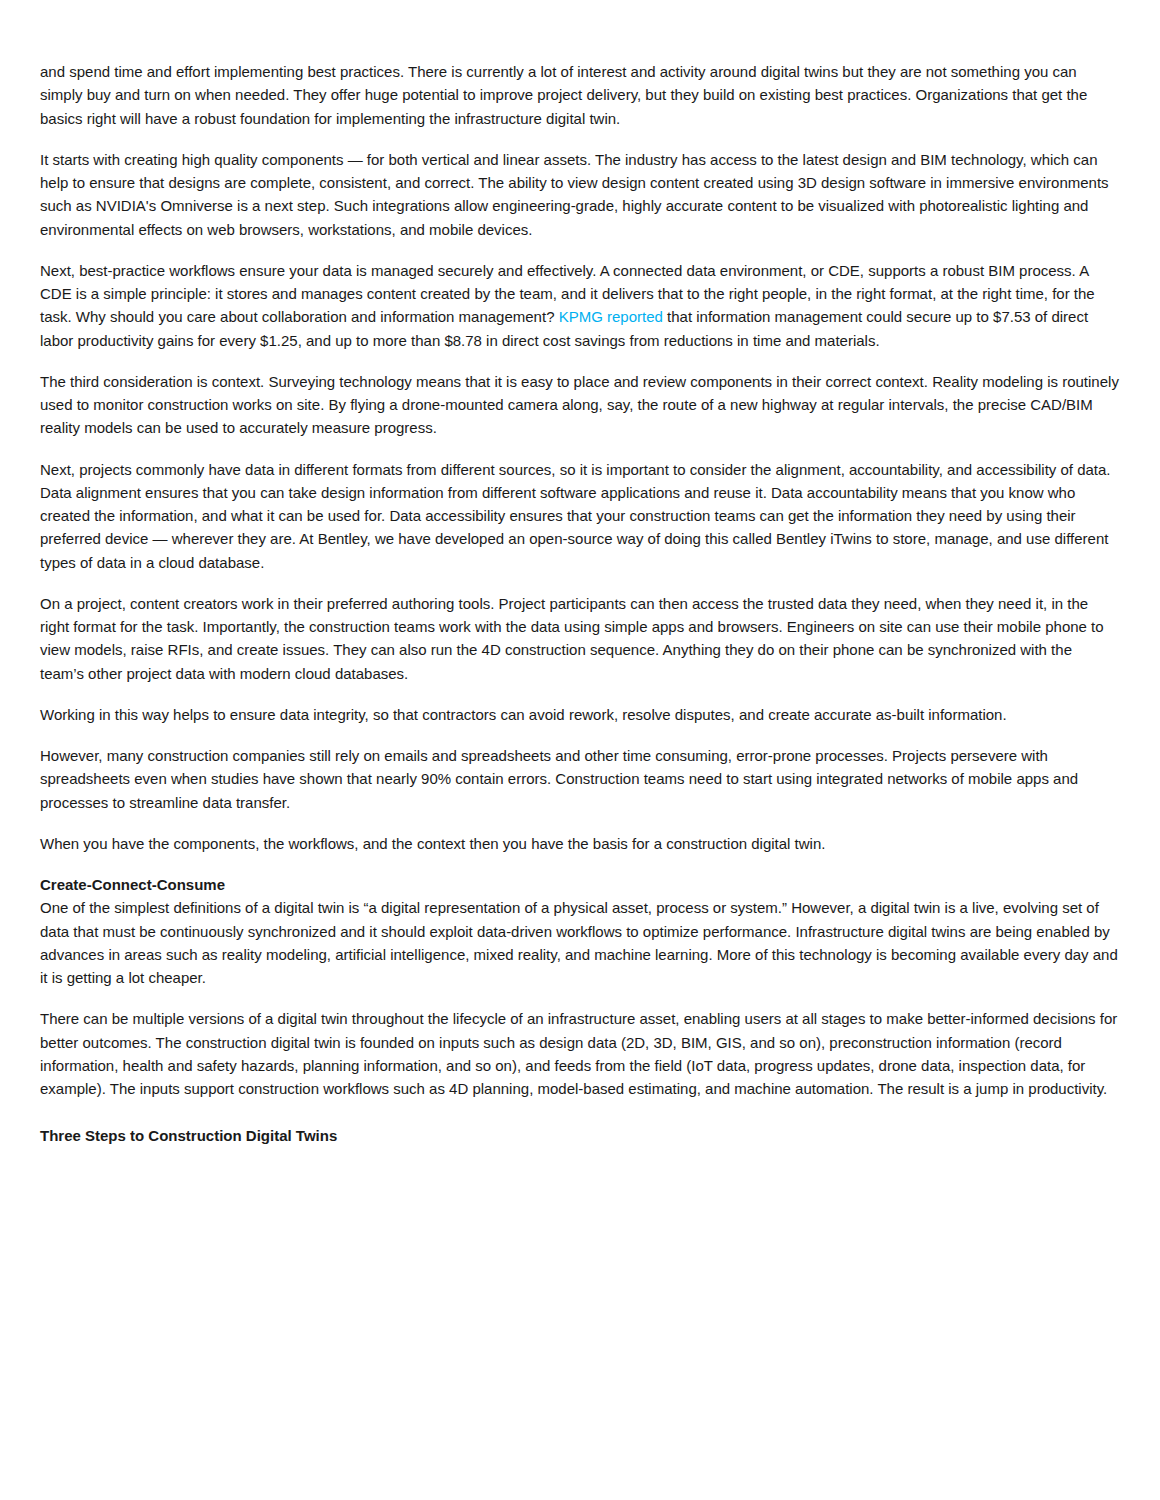and spend time and effort implementing best practices. There is currently a lot of interest and activity around digital twins but they are not something you can simply buy and turn on when needed. They offer huge potential to improve project delivery, but they build on existing best practices. Organizations that get the basics right will have a robust foundation for implementing the infrastructure digital twin.
It starts with creating high quality components — for both vertical and linear assets. The industry has access to the latest design and BIM technology, which can help to ensure that designs are complete, consistent, and correct. The ability to view design content created using 3D design software in immersive environments such as NVIDIA's Omniverse is a next step. Such integrations allow engineering-grade, highly accurate content to be visualized with photorealistic lighting and environmental effects on web browsers, workstations, and mobile devices.
Next, best-practice workflows ensure your data is managed securely and effectively. A connected data environment, or CDE, supports a robust BIM process. A CDE is a simple principle: it stores and manages content created by the team, and it delivers that to the right people, in the right format, at the right time, for the task. Why should you care about collaboration and information management? KPMG reported that information management could secure up to $7.53 of direct labor productivity gains for every $1.25, and up to more than $8.78 in direct cost savings from reductions in time and materials.
The third consideration is context. Surveying technology means that it is easy to place and review components in their correct context. Reality modeling is routinely used to monitor construction works on site. By flying a drone-mounted camera along, say, the route of a new highway at regular intervals, the precise CAD/BIM reality models can be used to accurately measure progress.
Next, projects commonly have data in different formats from different sources, so it is important to consider the alignment, accountability, and accessibility of data. Data alignment ensures that you can take design information from different software applications and reuse it. Data accountability means that you know who created the information, and what it can be used for. Data accessibility ensures that your construction teams can get the information they need by using their preferred device — wherever they are. At Bentley, we have developed an open-source way of doing this called Bentley iTwins to store, manage, and use different types of data in a cloud database.
On a project, content creators work in their preferred authoring tools. Project participants can then access the trusted data they need, when they need it, in the right format for the task. Importantly, the construction teams work with the data using simple apps and browsers. Engineers on site can use their mobile phone to view models, raise RFIs, and create issues. They can also run the 4D construction sequence. Anything they do on their phone can be synchronized with the team’s other project data with modern cloud databases.
Working in this way helps to ensure data integrity, so that contractors can avoid rework, resolve disputes, and create accurate as-built information.
However, many construction companies still rely on emails and spreadsheets and other time consuming, error-prone processes. Projects persevere with spreadsheets even when studies have shown that nearly 90% contain errors. Construction teams need to start using integrated networks of mobile apps and processes to streamline data transfer.
When you have the components, the workflows, and the context then you have the basis for a construction digital twin.
Create-Connect-Consume
One of the simplest definitions of a digital twin is “a digital representation of a physical asset, process or system.” However, a digital twin is a live, evolving set of data that must be continuously synchronized and it should exploit data-driven workflows to optimize performance. Infrastructure digital twins are being enabled by advances in areas such as reality modeling, artificial intelligence, mixed reality, and machine learning. More of this technology is becoming available every day and it is getting a lot cheaper.
There can be multiple versions of a digital twin throughout the lifecycle of an infrastructure asset, enabling users at all stages to make better-informed decisions for better outcomes. The construction digital twin is founded on inputs such as design data (2D, 3D, BIM, GIS, and so on), preconstruction information (record information, health and safety hazards, planning information, and so on), and feeds from the field (IoT data, progress updates, drone data, inspection data, for example). The inputs support construction workflows such as 4D planning, model-based estimating, and machine automation. The result is a jump in productivity.
Three Steps to Construction Digital Twins